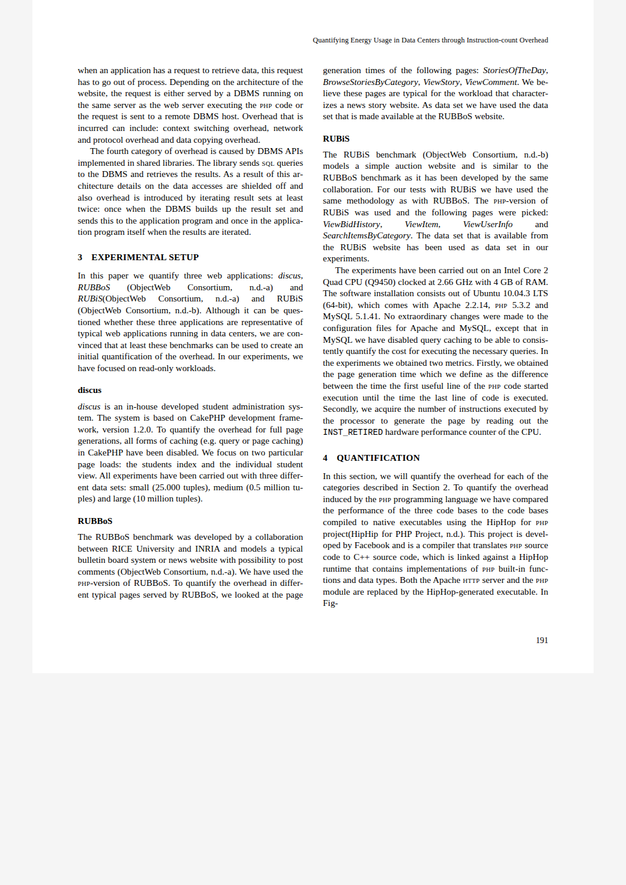Quantifying Energy Usage in Data Centers through Instruction-count Overhead
when an application has a request to retrieve data, this request has to go out of process. Depending on the architecture of the website, the request is either served by a DBMS running on the same server as the web server executing the php code or the request is sent to a remote DBMS host. Overhead that is incurred can include: context switching overhead, network and protocol overhead and data copying overhead.
The fourth category of overhead is caused by DBMS APIs implemented in shared libraries. The library sends sql queries to the DBMS and retrieves the results. As a result of this architecture details on the data accesses are shielded off and also overhead is introduced by iterating result sets at least twice: once when the DBMS builds up the result set and sends this to the application program and once in the application program itself when the results are iterated.
3 EXPERIMENTAL SETUP
In this paper we quantify three web applications: discus, RUBBoS (ObjectWeb Consortium, n.d.-a) and RUBiS(ObjectWeb Consortium, n.d.-a) and RUBiS (ObjectWeb Consortium, n.d.-b). Although it can be questioned whether these three applications are representative of typical web applications running in data centers, we are convinced that at least these benchmarks can be used to create an initial quantification of the overhead. In our experiments, we have focused on read-only workloads.
discus
discus is an in-house developed student administration system. The system is based on CakePHP development framework, version 1.2.0. To quantify the overhead for full page generations, all forms of caching (e.g. query or page caching) in CakePHP have been disabled. We focus on two particular page loads: the students index and the individual student view. All experiments have been carried out with three different data sets: small (25.000 tuples), medium (0.5 million tuples) and large (10 million tuples).
RUBBoS
The RUBBoS benchmark was developed by a collaboration between RICE University and INRIA and models a typical bulletin board system or news website with possibility to post comments (ObjectWeb Consortium, n.d.-a). We have used the php-version of RUBBoS. To quantify the overhead in different typical pages served by RUBBoS, we looked at the page generation times of the following pages: StoriesOfTheDay, BrowseStoriesByCategory, ViewStory, ViewComment. We believe these pages are typical for the workload that characterizes a news story website. As data set we have used the data set that is made available at the RUBBoS website.
RUBiS
The RUBiS benchmark (ObjectWeb Consortium, n.d.-b) models a simple auction website and is similar to the RUBBoS benchmark as it has been developed by the same collaboration. For our tests with RUBiS we have used the same methodology as with RUBBoS. The php-version of RUBiS was used and the following pages were picked: ViewBidHistory, ViewItem, ViewUserInfo and SearchItemsByCategory. The data set that is available from the RUBiS website has been used as data set in our experiments.
The experiments have been carried out on an Intel Core 2 Quad CPU (Q9450) clocked at 2.66 GHz with 4 GB of RAM. The software installation consists out of Ubuntu 10.04.3 LTS (64-bit), which comes with Apache 2.2.14, php 5.3.2 and MySQL 5.1.41. No extraordinary changes were made to the configuration files for Apache and MySQL, except that in MySQL we have disabled query caching to be able to consistently quantify the cost for executing the necessary queries. In the experiments we obtained two metrics. Firstly, we obtained the page generation time which we define as the difference between the time the first useful line of the php code started execution until the time the last line of code is executed. Secondly, we acquire the number of instructions executed by the processor to generate the page by reading out the INST_RETIRED hardware performance counter of the CPU.
4 QUANTIFICATION
In this section, we will quantify the overhead for each of the categories described in Section 2. To quantify the overhead induced by the php programming language we have compared the performance of the three code bases to the code bases compiled to native executables using the HipHop for php project(HipHip for PHP Project, n.d.). This project is developed by Facebook and is a compiler that translates php source code to C++ source code, which is linked against a HipHop runtime that contains implementations of php built-in functions and data types. Both the Apache http server and the php module are replaced by the HipHop-generated executable. In Fig-
191